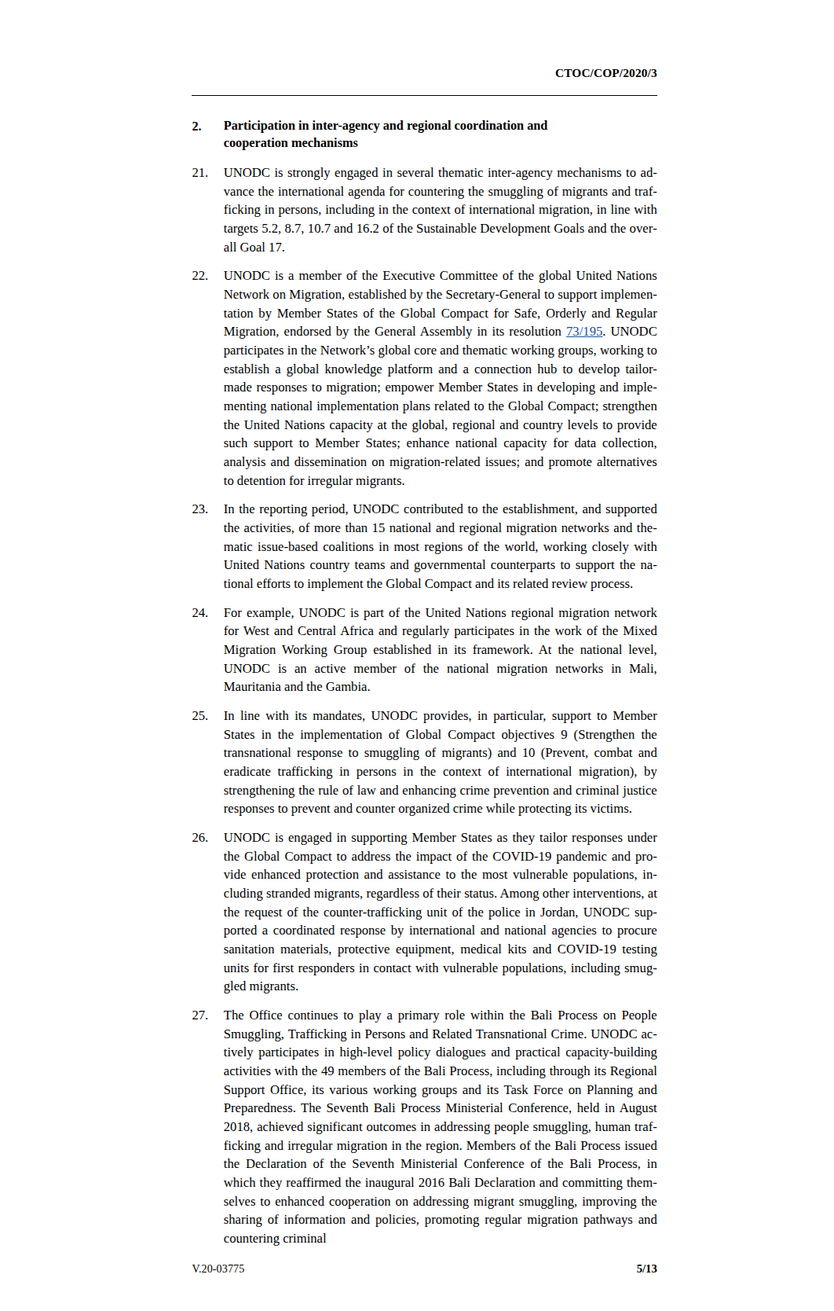CTOC/COP/2020/3
2. Participation in inter-agency and regional coordination and cooperation mechanisms
21. UNODC is strongly engaged in several thematic inter-agency mechanisms to advance the international agenda for countering the smuggling of migrants and trafficking in persons, including in the context of international migration, in line with targets 5.2, 8.7, 10.7 and 16.2 of the Sustainable Development Goals and the overall Goal 17.
22. UNODC is a member of the Executive Committee of the global United Nations Network on Migration, established by the Secretary-General to support implementation by Member States of the Global Compact for Safe, Orderly and Regular Migration, endorsed by the General Assembly in its resolution 73/195. UNODC participates in the Network’s global core and thematic working groups, working to establish a global knowledge platform and a connection hub to develop tailor-made responses to migration; empower Member States in developing and implementing national implementation plans related to the Global Compact; strengthen the United Nations capacity at the global, regional and country levels to provide such support to Member States; enhance national capacity for data collection, analysis and dissemination on migration-related issues; and promote alternatives to detention for irregular migrants.
23. In the reporting period, UNODC contributed to the establishment, and supported the activities, of more than 15 national and regional migration networks and thematic issue-based coalitions in most regions of the world, working closely with United Nations country teams and governmental counterparts to support the national efforts to implement the Global Compact and its related review process.
24. For example, UNODC is part of the United Nations regional migration network for West and Central Africa and regularly participates in the work of the Mixed Migration Working Group established in its framework. At the national level, UNODC is an active member of the national migration networks in Mali, Mauritania and the Gambia.
25. In line with its mandates, UNODC provides, in particular, support to Member States in the implementation of Global Compact objectives 9 (Strengthen the transnational response to smuggling of migrants) and 10 (Prevent, combat and eradicate trafficking in persons in the context of international migration), by strengthening the rule of law and enhancing crime prevention and criminal justice responses to prevent and counter organized crime while protecting its victims.
26. UNODC is engaged in supporting Member States as they tailor responses under the Global Compact to address the impact of the COVID-19 pandemic and provide enhanced protection and assistance to the most vulnerable populations, including stranded migrants, regardless of their status. Among other interventions, at the request of the counter-trafficking unit of the police in Jordan, UNODC supported a coordinated response by international and national agencies to procure sanitation materials, protective equipment, medical kits and COVID-19 testing units for first responders in contact with vulnerable populations, including smuggled migrants.
27. The Office continues to play a primary role within the Bali Process on People Smuggling, Trafficking in Persons and Related Transnational Crime. UNODC actively participates in high-level policy dialogues and practical capacity-building activities with the 49 members of the Bali Process, including through its Regional Support Office, its various working groups and its Task Force on Planning and Preparedness. The Seventh Bali Process Ministerial Conference, held in August 2018, achieved significant outcomes in addressing people smuggling, human trafficking and irregular migration in the region. Members of the Bali Process issued the Declaration of the Seventh Ministerial Conference of the Bali Process, in which they reaffirmed the inaugural 2016 Bali Declaration and committing themselves to enhanced cooperation on addressing migrant smuggling, improving the sharing of information and policies, promoting regular migration pathways and countering criminal
V.20-03775 5/13